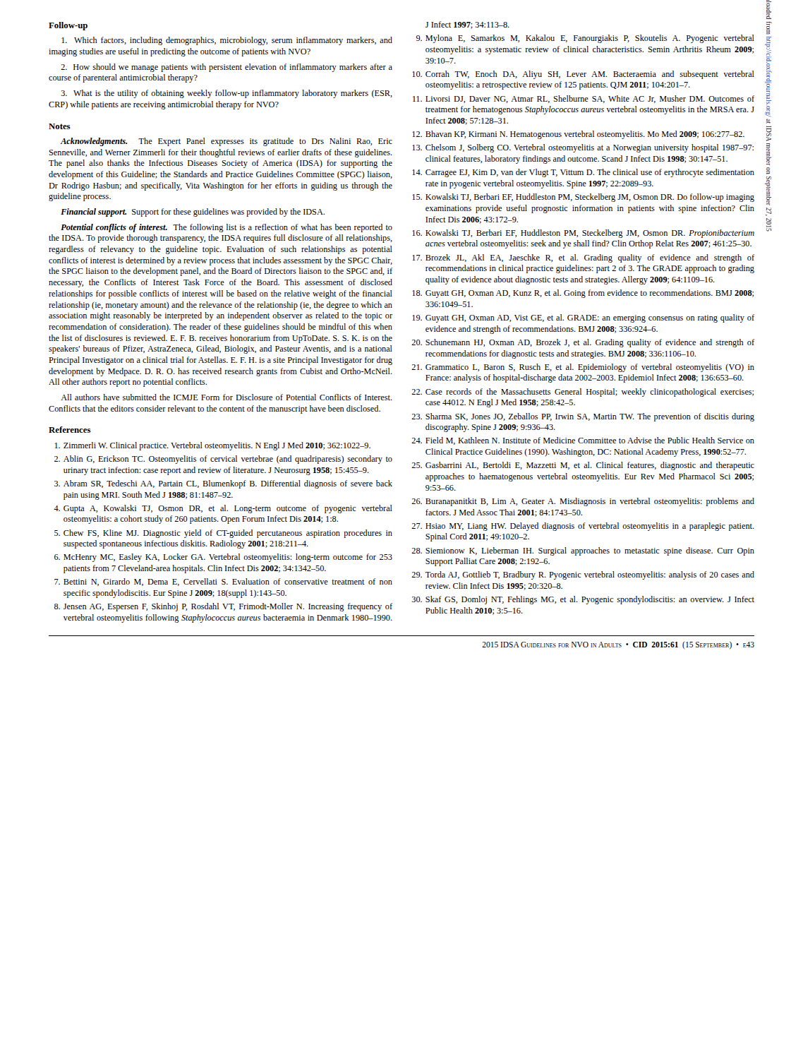Downloaded from http://cid.oxfordjournals.org/ at IDSA member on September 27, 2015
Follow-up
1. Which factors, including demographics, microbiology, serum inflammatory markers, and imaging studies are useful in predicting the outcome of patients with NVO?
2. How should we manage patients with persistent elevation of inflammatory markers after a course of parenteral antimicrobial therapy?
3. What is the utility of obtaining weekly follow-up inflammatory laboratory markers (ESR, CRP) while patients are receiving antimicrobial therapy for NVO?
Notes
Acknowledgments. The Expert Panel expresses its gratitude to Drs Nalini Rao, Eric Senneville, and Werner Zimmerli for their thoughtful reviews of earlier drafts of these guidelines. The panel also thanks the Infectious Diseases Society of America (IDSA) for supporting the development of this Guideline; the Standards and Practice Guidelines Committee (SPGC) liaison, Dr Rodrigo Hasbun; and specifically, Vita Washington for her efforts in guiding us through the guideline process.
Financial support. Support for these guidelines was provided by the IDSA.
Potential conflicts of interest. The following list is a reflection of what has been reported to the IDSA. To provide thorough transparency, the IDSA requires full disclosure of all relationships, regardless of relevancy to the guideline topic. Evaluation of such relationships as potential conflicts of interest is determined by a review process that includes assessment by the SPGC Chair, the SPGC liaison to the development panel, and the Board of Directors liaison to the SPGC and, if necessary, the Conflicts of Interest Task Force of the Board. This assessment of disclosed relationships for possible conflicts of interest will be based on the relative weight of the financial relationship (ie, monetary amount) and the relevance of the relationship (ie, the degree to which an association might reasonably be interpreted by an independent observer as related to the topic or recommendation of consideration). The reader of these guidelines should be mindful of this when the list of disclosures is reviewed. E. F. B. receives honorarium from UpToDate. S. S. K. is on the speakers' bureaus of Pfizer, AstraZeneca, Gilead, Biologix, and Pasteur Aventis, and is a national Principal Investigator on a clinical trial for Astellas. E. F. H. is a site Principal Investigator for drug development by Medpace. D. R. O. has received research grants from Cubist and Ortho-McNeil. All other authors report no potential conflicts.
All authors have submitted the ICMJE Form for Disclosure of Potential Conflicts of Interest. Conflicts that the editors consider relevant to the content of the manuscript have been disclosed.
References
Zimmerli W. Clinical practice. Vertebral osteomyelitis. N Engl J Med 2010; 362:1022–9.
Ablin G, Erickson TC. Osteomyelitis of cervical vertebrae (and quadriparesis) secondary to urinary tract infection: case report and review of literature. J Neurosurg 1958; 15:455–9.
Abram SR, Tedeschi AA, Partain CL, Blumenkopf B. Differential diagnosis of severe back pain using MRI. South Med J 1988; 81:1487–92.
Gupta A, Kowalski TJ, Osmon DR, et al. Long-term outcome of pyogenic vertebral osteomyelitis: a cohort study of 260 patients. Open Forum Infect Dis 2014; 1:8.
Chew FS, Kline MJ. Diagnostic yield of CT-guided percutaneous aspiration procedures in suspected spontaneous infectious diskitis. Radiology 2001; 218:211–4.
McHenry MC, Easley KA, Locker GA. Vertebral osteomyelitis: long-term outcome for 253 patients from 7 Cleveland-area hospitals. Clin Infect Dis 2002; 34:1342–50.
Bettini N, Girardo M, Dema E, Cervellati S. Evaluation of conservative treatment of non specific spondylodiscitis. Eur Spine J 2009; 18(suppl 1):143–50.
Jensen AG, Espersen F, Skinhoj P, Rosdahl VT, Frimodt-Moller N. Increasing frequency of vertebral osteomyelitis following Staphylococcus aureus bacteraemia in Denmark 1980–1990. J Infect 1997; 34:113–8.
Mylona E, Samarkos M, Kakalou E, Fanourgiakis P, Skoutelis A. Pyogenic vertebral osteomyelitis: a systematic review of clinical characteristics. Semin Arthritis Rheum 2009; 39:10–7.
Corrah TW, Enoch DA, Aliyu SH, Lever AM. Bacteraemia and subsequent vertebral osteomyelitis: a retrospective review of 125 patients. QJM 2011; 104:201–7.
Livorsi DJ, Daver NG, Atmar RL, Shelburne SA, White AC Jr, Musher DM. Outcomes of treatment for hematogenous Staphylococcus aureus vertebral osteomyelitis in the MRSA era. J Infect 2008; 57:128–31.
Bhavan KP, Kirmani N. Hematogenous vertebral osteomyelitis. Mo Med 2009; 106:277–82.
Chelsom J, Solberg CO. Vertebral osteomyelitis at a Norwegian university hospital 1987–97: clinical features, laboratory findings and outcome. Scand J Infect Dis 1998; 30:147–51.
Carragee EJ, Kim D, van der Vlugt T, Vittum D. The clinical use of erythrocyte sedimentation rate in pyogenic vertebral osteomyelitis. Spine 1997; 22:2089–93.
Kowalski TJ, Berbari EF, Huddleston PM, Steckelberg JM, Osmon DR. Do follow-up imaging examinations provide useful prognostic information in patients with spine infection? Clin Infect Dis 2006; 43:172–9.
Kowalski TJ, Berbari EF, Huddleston PM, Steckelberg JM, Osmon DR. Propionibacterium acnes vertebral osteomyelitis: seek and ye shall find? Clin Orthop Relat Res 2007; 461:25–30.
Brozek JL, Akl EA, Jaeschke R, et al. Grading quality of evidence and strength of recommendations in clinical practice guidelines: part 2 of 3. The GRADE approach to grading quality of evidence about diagnostic tests and strategies. Allergy 2009; 64:1109–16.
Guyatt GH, Oxman AD, Kunz R, et al. Going from evidence to recommendations. BMJ 2008; 336:1049–51.
Guyatt GH, Oxman AD, Vist GE, et al. GRADE: an emerging consensus on rating quality of evidence and strength of recommendations. BMJ 2008; 336:924–6.
Schunemann HJ, Oxman AD, Brozek J, et al. Grading quality of evidence and strength of recommendations for diagnostic tests and strategies. BMJ 2008; 336:1106–10.
Grammatico L, Baron S, Rusch E, et al. Epidemiology of vertebral osteomyelitis (VO) in France: analysis of hospital-discharge data 2002–2003. Epidemiol Infect 2008; 136:653–60.
Case records of the Massachusetts General Hospital; weekly clinicopathological exercises; case 44012. N Engl J Med 1958; 258:42–5.
Sharma SK, Jones JO, Zeballos PP, Irwin SA, Martin TW. The prevention of discitis during discography. Spine J 2009; 9:936–43.
Field M, Kathleen N. Institute of Medicine Committee to Advise the Public Health Service on Clinical Practice Guidelines (1990). Washington, DC: National Academy Press, 1990:52–77.
Gasbarrini AL, Bertoldi E, Mazzetti M, et al. Clinical features, diagnostic and therapeutic approaches to haematogenous vertebral osteomyelitis. Eur Rev Med Pharmacol Sci 2005; 9:53–66.
Buranapanitkit B, Lim A, Geater A. Misdiagnosis in vertebral osteomyelitis: problems and factors. J Med Assoc Thai 2001; 84:1743–50.
Hsiao MY, Liang HW. Delayed diagnosis of vertebral osteomyelitis in a paraplegic patient. Spinal Cord 2011; 49:1020–2.
Siemionow K, Lieberman IH. Surgical approaches to metastatic spine disease. Curr Opin Support Palliat Care 2008; 2:192–6.
Torda AJ, Gottlieb T, Bradbury R. Pyogenic vertebral osteomyelitis: analysis of 20 cases and review. Clin Infect Dis 1995; 20:320–8.
Skaf GS, Domloj NT, Fehlings MG, et al. Pyogenic spondylodiscitis: an overview. J Infect Public Health 2010; 3:5–16.
2015 IDSA Guidelines for NVO in Adults • CID 2015:61 (15 September) • e43